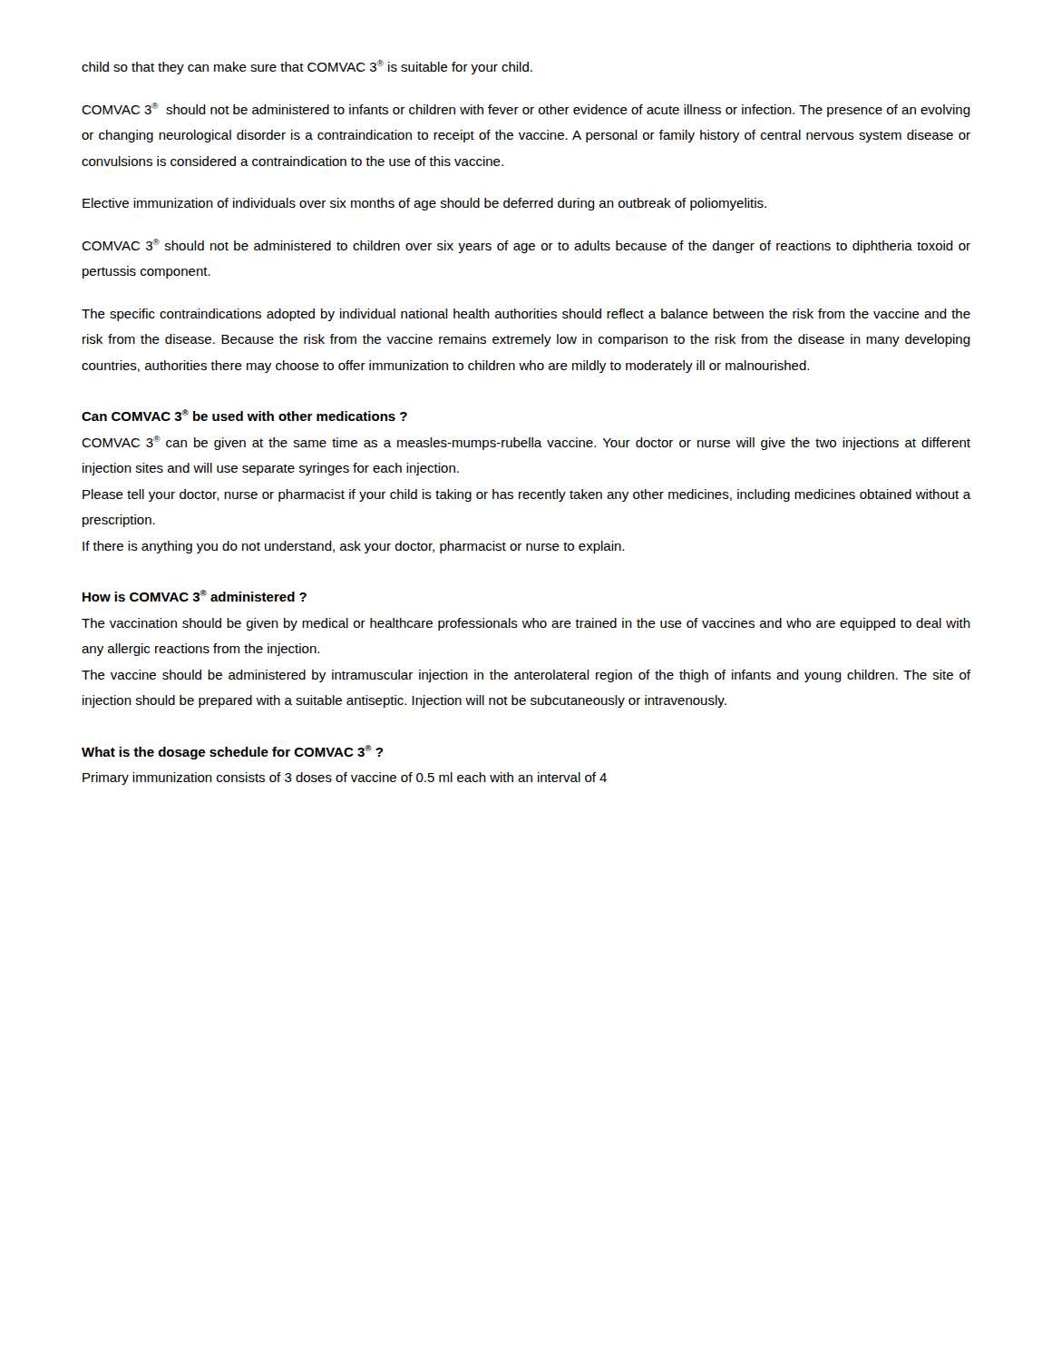child so that they can make sure that COMVAC 3® is suitable for your child.
COMVAC 3® should not be administered to infants or children with fever or other evidence of acute illness or infection. The presence of an evolving or changing neurological disorder is a contraindication to receipt of the vaccine. A personal or family history of central nervous system disease or convulsions is considered a contraindication to the use of this vaccine.
Elective immunization of individuals over six months of age should be deferred during an outbreak of poliomyelitis.
COMVAC 3® should not be administered to children over six years of age or to adults because of the danger of reactions to diphtheria toxoid or pertussis component.
The specific contraindications adopted by individual national health authorities should reflect a balance between the risk from the vaccine and the risk from the disease. Because the risk from the vaccine remains extremely low in comparison to the risk from the disease in many developing countries, authorities there may choose to offer immunization to children who are mildly to moderately ill or malnourished.
Can COMVAC 3® be used with other medications ?
COMVAC 3® can be given at the same time as a measles-mumps-rubella vaccine. Your doctor or nurse will give the two injections at different injection sites and will use separate syringes for each injection.
Please tell your doctor, nurse or pharmacist if your child is taking or has recently taken any other medicines, including medicines obtained without a prescription.
If there is anything you do not understand, ask your doctor, pharmacist or nurse to explain.
How is COMVAC 3® administered ?
The vaccination should be given by medical or healthcare professionals who are trained in the use of vaccines and who are equipped to deal with any allergic reactions from the injection.
The vaccine should be administered by intramuscular injection in the anterolateral region of the thigh of infants and young children. The site of injection should be prepared with a suitable antiseptic. Injection will not be subcutaneously or intravenously.
What is the dosage schedule for COMVAC 3® ?
Primary immunization consists of 3 doses of vaccine of 0.5 ml each with an interval of 4